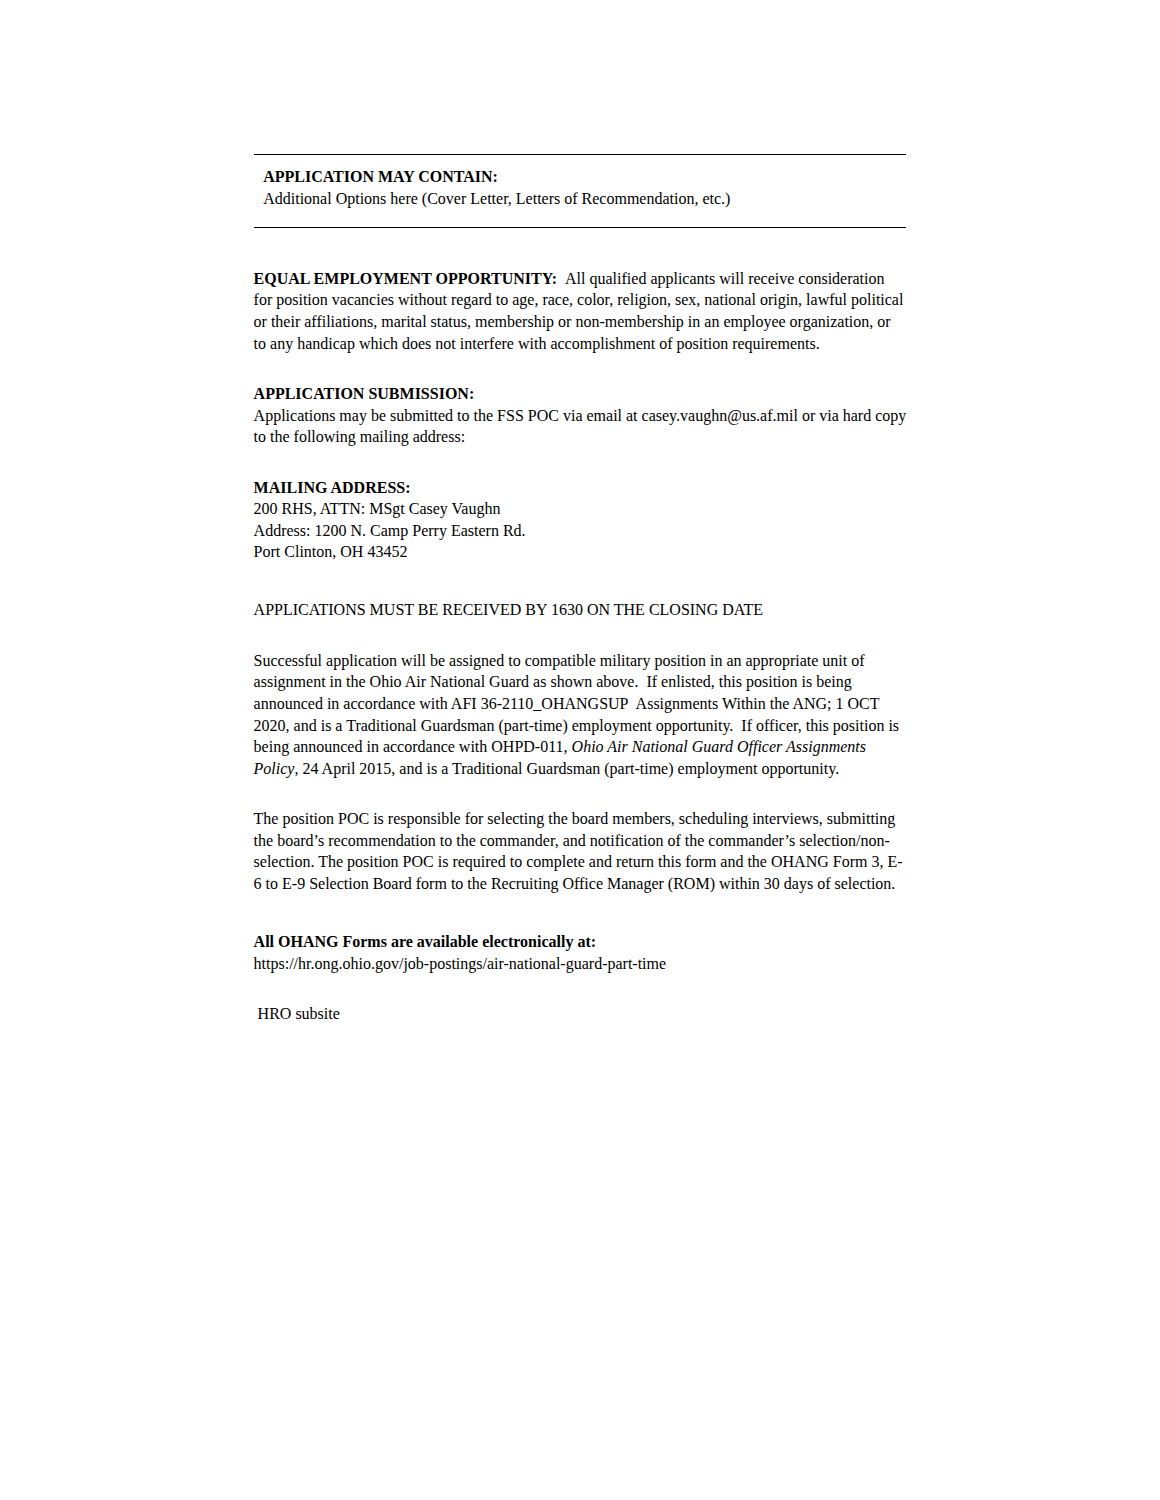APPLICATION MAY CONTAIN:
Additional Options here (Cover Letter, Letters of Recommendation, etc.)
EQUAL EMPLOYMENT OPPORTUNITY: All qualified applicants will receive consideration for position vacancies without regard to age, race, color, religion, sex, national origin, lawful political or their affiliations, marital status, membership or non-membership in an employee organization, or to any handicap which does not interfere with accomplishment of position requirements.
APPLICATION SUBMISSION:
Applications may be submitted to the FSS POC via email at casey.vaughn@us.af.mil or via hard copy to the following mailing address:
MAILING ADDRESS:
200 RHS, ATTN: MSgt Casey Vaughn
Address: 1200 N. Camp Perry Eastern Rd.
Port Clinton, OH 43452
APPLICATIONS MUST BE RECEIVED BY 1630 ON THE CLOSING DATE
Successful application will be assigned to compatible military position in an appropriate unit of assignment in the Ohio Air National Guard as shown above. If enlisted, this position is being announced in accordance with AFI 36-2110_OHANGSUP Assignments Within the ANG; 1 OCT 2020, and is a Traditional Guardsman (part-time) employment opportunity. If officer, this position is being announced in accordance with OHPD-011, Ohio Air National Guard Officer Assignments Policy, 24 April 2015, and is a Traditional Guardsman (part-time) employment opportunity.
The position POC is responsible for selecting the board members, scheduling interviews, submitting the board’s recommendation to the commander, and notification of the commander’s selection/non-selection. The position POC is required to complete and return this form and the OHANG Form 3, E-6 to E-9 Selection Board form to the Recruiting Office Manager (ROM) within 30 days of selection.
All OHANG Forms are available electronically at:
https://hr.ong.ohio.gov/job-postings/air-national-guard-part-time
HRO subsite